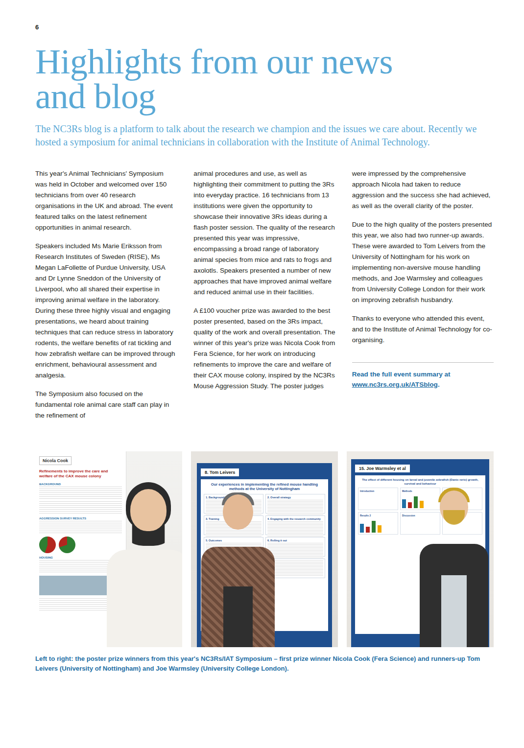6
Highlights from our news and blog
The NC3Rs blog is a platform to talk about the research we champion and the issues we care about. Recently we hosted a symposium for animal technicians in collaboration with the Institute of Animal Technology.
This year's Animal Technicians' Symposium was held in October and welcomed over 150 technicians from over 40 research organisations in the UK and abroad. The event featured talks on the latest refinement opportunities in animal research.
Speakers included Ms Marie Eriksson from Research Institutes of Sweden (RISE), Ms Megan LaFollette of Purdue University, USA and Dr Lynne Sneddon of the University of Liverpool, who all shared their expertise in improving animal welfare in the laboratory. During these three highly visual and engaging presentations, we heard about training techniques that can reduce stress in laboratory rodents, the welfare benefits of rat tickling and how zebrafish welfare can be improved through enrichment, behavioural assessment and analgesia.
The Symposium also focused on the fundamental role animal care staff can play in the refinement of
animal procedures and use, as well as highlighting their commitment to putting the 3Rs into everyday practice. 16 technicians from 13 institutions were given the opportunity to showcase their innovative 3Rs ideas during a flash poster session. The quality of the research presented this year was impressive, encompassing a broad range of laboratory animal species from mice and rats to frogs and axolotls. Speakers presented a number of new approaches that have improved animal welfare and reduced animal use in their facilities.
A £100 voucher prize was awarded to the best poster presented, based on the 3Rs impact, quality of the work and overall presentation. The winner of this year's prize was Nicola Cook from Fera Science, for her work on introducing refinements to improve the care and welfare of their CAX mouse colony, inspired by the NC3Rs Mouse Aggression Study. The poster judges
were impressed by the comprehensive approach Nicola had taken to reduce aggression and the success she had achieved, as well as the overall clarity of the poster.
Due to the high quality of the posters presented this year, we also had two runner-up awards. These were awarded to Tom Leivers from the University of Nottingham for his work on implementing non-aversive mouse handling methods, and Joe Warmsley and colleagues from University College London for their work on improving zebrafish husbandry.
Thanks to everyone who attended this event, and to the Institute of Animal Technology for co-organising.
Read the full event summary at
www.nc3rs.org.uk/ATSblog.
Nicola Cook
Refinements to improve the care and welfare of the CAX mouse colony
BACKGROUND
AGGRESSION SURVEY RESULTS
HOUSING
8. Tom Leivers
Our experiences in implementing the refined mouse handling methods at the University of Nottingham
1. Background & Context
2. Overall strategy
3. Training
4. Engaging with the research community
5. Outcomes
6. Rolling it out
7. Conclusions
15. Joe Warmsley et al
The effect of different housing on larval and juvenile zebrafish (Danio rerio) growth, survival and behaviour
Introduction
Methods
Results 1
Results 2
Discussion
Conclusions
Left to right: the poster prize winners from this year's NC3Rs/IAT Symposium – first prize winner Nicola Cook (Fera Science) and runners-up Tom Leivers (University of Nottingham) and Joe Warmsley (University College London).